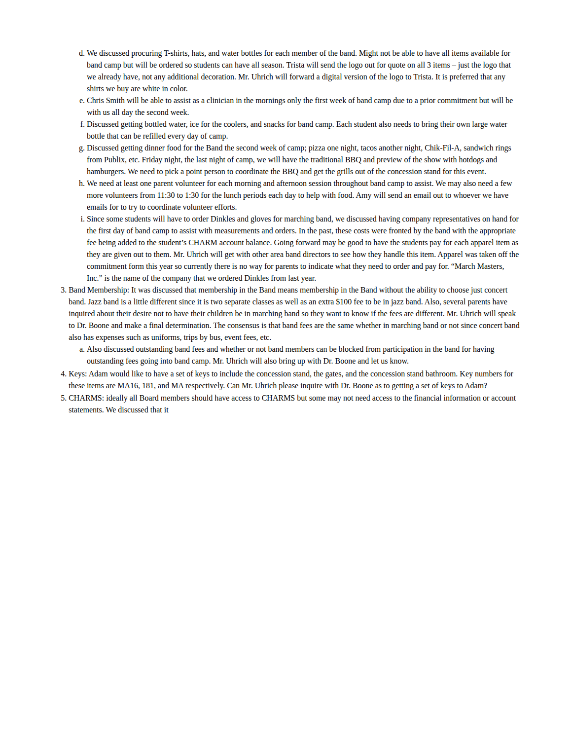We discussed procuring T-shirts, hats, and water bottles for each member of the band. Might not be able to have all items available for band camp but will be ordered so students can have all season. Trista will send the logo out for quote on all 3 items – just the logo that we already have, not any additional decoration. Mr. Uhrich will forward a digital version of the logo to Trista. It is preferred that any shirts we buy are white in color.
Chris Smith will be able to assist as a clinician in the mornings only the first week of band camp due to a prior commitment but will be with us all day the second week.
Discussed getting bottled water, ice for the coolers, and snacks for band camp. Each student also needs to bring their own large water bottle that can be refilled every day of camp.
Discussed getting dinner food for the Band the second week of camp; pizza one night, tacos another night, Chik-Fil-A, sandwich rings from Publix, etc. Friday night, the last night of camp, we will have the traditional BBQ and preview of the show with hotdogs and hamburgers. We need to pick a point person to coordinate the BBQ and get the grills out of the concession stand for this event.
We need at least one parent volunteer for each morning and afternoon session throughout band camp to assist. We may also need a few more volunteers from 11:30 to 1:30 for the lunch periods each day to help with food. Amy will send an email out to whoever we have emails for to try to coordinate volunteer efforts.
Since some students will have to order Dinkles and gloves for marching band, we discussed having company representatives on hand for the first day of band camp to assist with measurements and orders. In the past, these costs were fronted by the band with the appropriate fee being added to the student’s CHARM account balance. Going forward may be good to have the students pay for each apparel item as they are given out to them. Mr. Uhrich will get with other area band directors to see how they handle this item. Apparel was taken off the commitment form this year so currently there is no way for parents to indicate what they need to order and pay for. “March Masters, Inc.” is the name of the company that we ordered Dinkles from last year.
Band Membership: It was discussed that membership in the Band means membership in the Band without the ability to choose just concert band. Jazz band is a little different since it is two separate classes as well as an extra $100 fee to be in jazz band. Also, several parents have inquired about their desire not to have their children be in marching band so they want to know if the fees are different. Mr. Uhrich will speak to Dr. Boone and make a final determination. The consensus is that band fees are the same whether in marching band or not since concert band also has expenses such as uniforms, trips by bus, event fees, etc.
Also discussed outstanding band fees and whether or not band members can be blocked from participation in the band for having outstanding fees going into band camp. Mr. Uhrich will also bring up with Dr. Boone and let us know.
Keys: Adam would like to have a set of keys to include the concession stand, the gates, and the concession stand bathroom. Key numbers for these items are MA16, 181, and MA respectively. Can Mr. Uhrich please inquire with Dr. Boone as to getting a set of keys to Adam?
CHARMS: ideally all Board members should have access to CHARMS but some may not need access to the financial information or account statements. We discussed that it